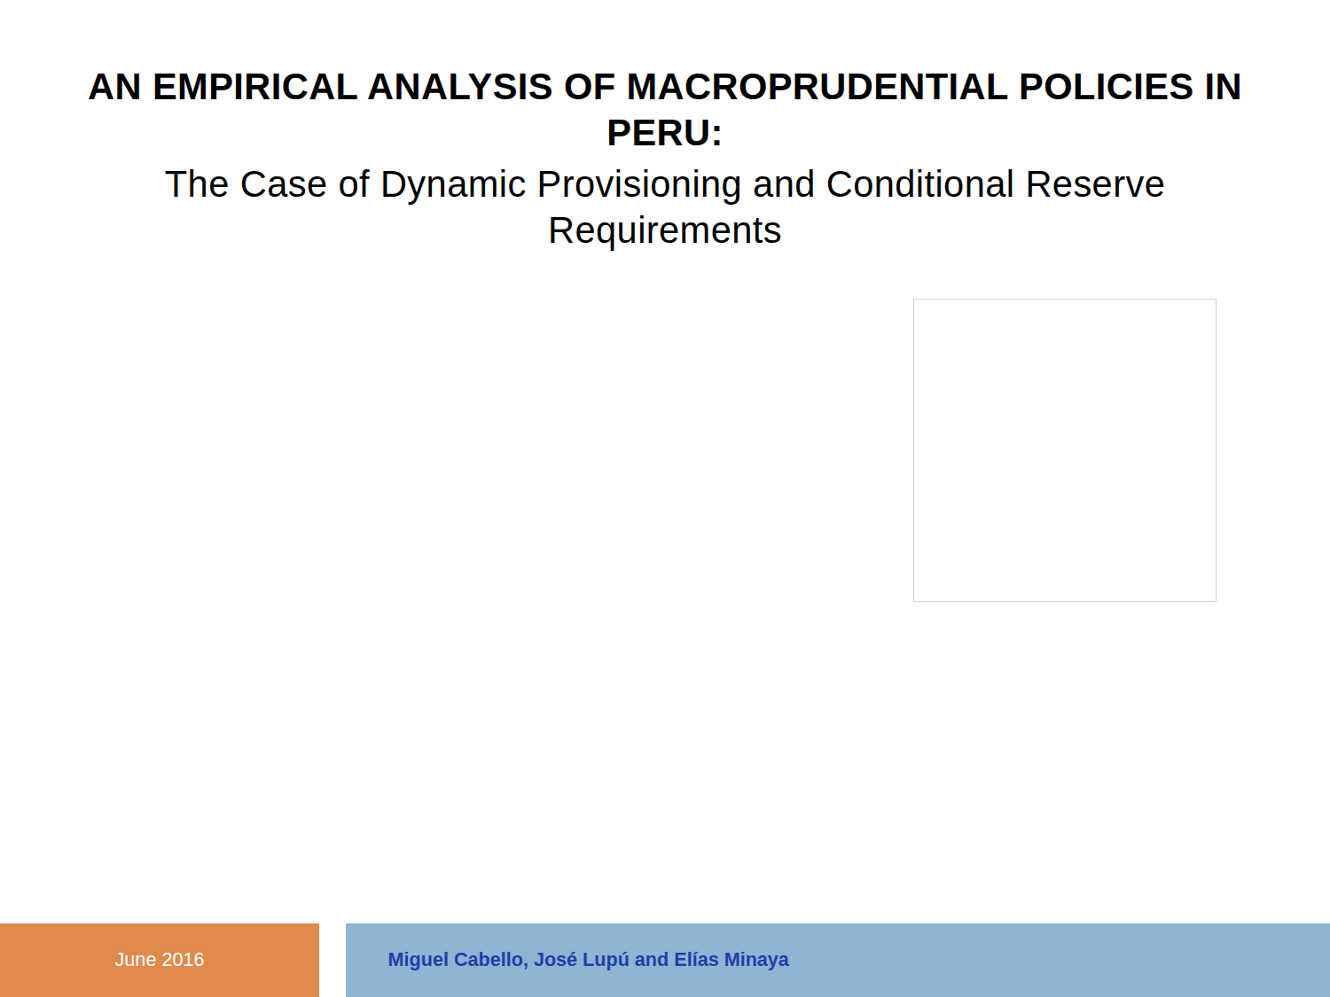An Empirical Analysis of Macroprudential Policies in Peru: The Case of Dynamic Provisioning and Conditional Reserve Requirements
June 2016
Miguel Cabello, José Lupú and Elías Minaya